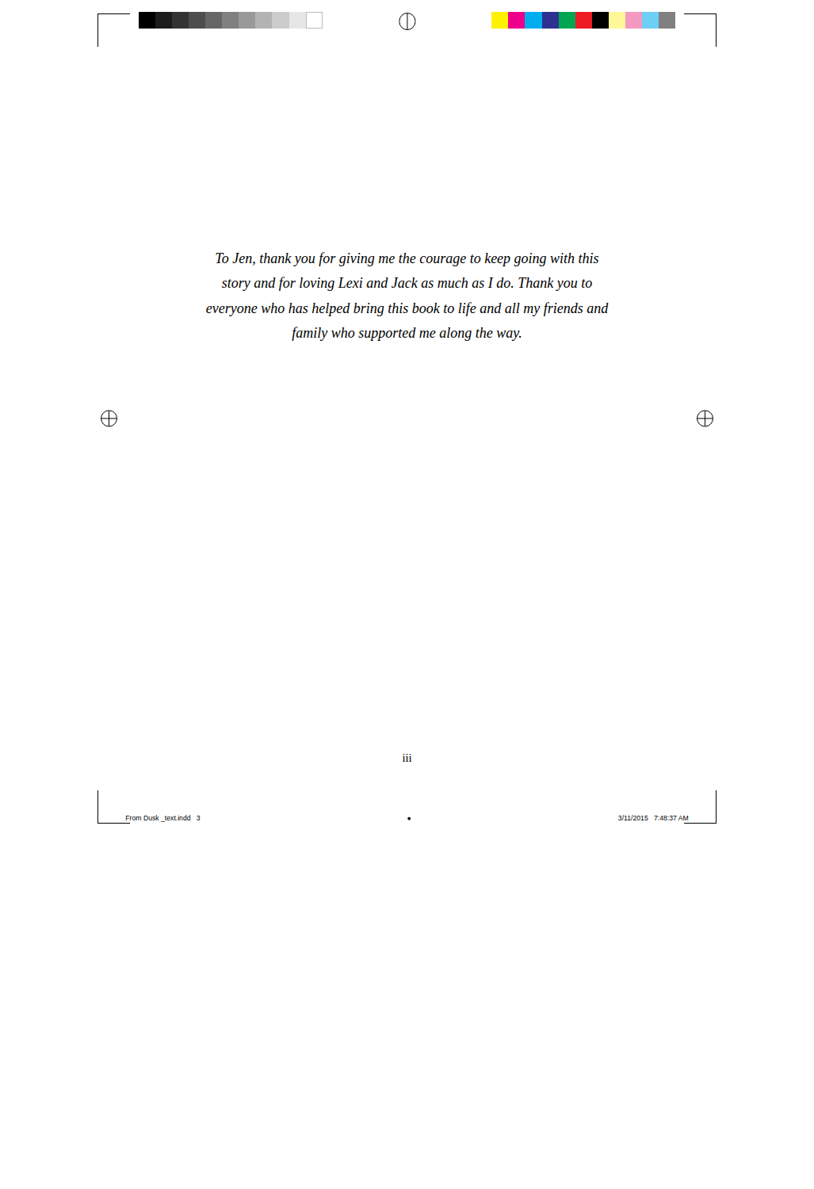To Jen, thank you for giving me the courage to keep going with this story and for loving Lexi and Jack as much as I do. Thank you to everyone who has helped bring this book to life and all my friends and family who supported me along the way.
iii
From Dusk _text.indd 3 ● 3/11/2015 7:48:37 AM